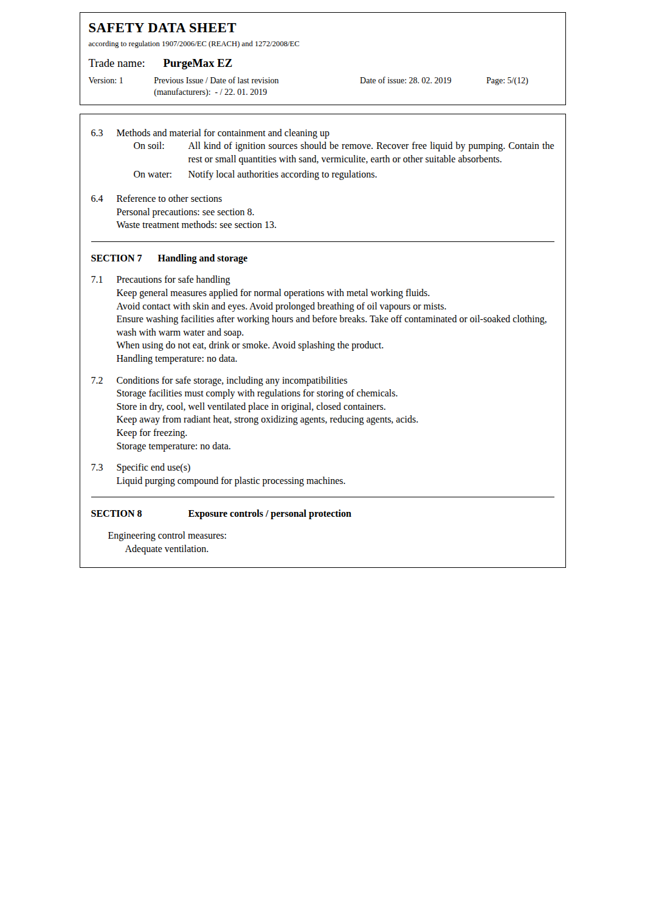SAFETY DATA SHEET
according to regulation 1907/2006/EC (REACH) and 1272/2008/EC
Trade name: PurgeMax EZ
| Version: 1 | Previous Issue / Date of last revision (manufacturers): - / 22. 01. 2019 | Date of issue: 28. 02. 2019 | Page: 5/(12) |
6.3
Methods and material for containment and cleaning up
| On soil: | All kind of ignition sources should be remove. Recover free liquid by pumping. Contain the rest or small quantities with sand, vermiculite, earth or other suitable absorbents. |
| On water: | Notify local authorities according to regulations. |
6.4
Reference to other sections
Personal precautions: see section 8.
Waste treatment methods: see section 13.
SECTION 7 Handling and storage
7.1
Precautions for safe handling
Keep general measures applied for normal operations with metal working fluids.
Avoid contact with skin and eyes. Avoid prolonged breathing of oil vapours or mists.
Ensure washing facilities after working hours and before breaks. Take off contaminated or oil-soaked clothing, wash with warm water and soap.
When using do not eat, drink or smoke. Avoid splashing the product.
Handling temperature: no data.
7.2
Conditions for safe storage, including any incompatibilities
Storage facilities must comply with regulations for storing of chemicals.
Store in dry, cool, well ventilated place in original, closed containers.
Keep away from radiant heat, strong oxidizing agents, reducing agents, acids.
Keep for freezing.
Storage temperature: no data.
7.3
Specific end use(s)
Liquid purging compound for plastic processing machines.
SECTION 8 Exposure controls / personal protection
Engineering control measures:
Adequate ventilation.